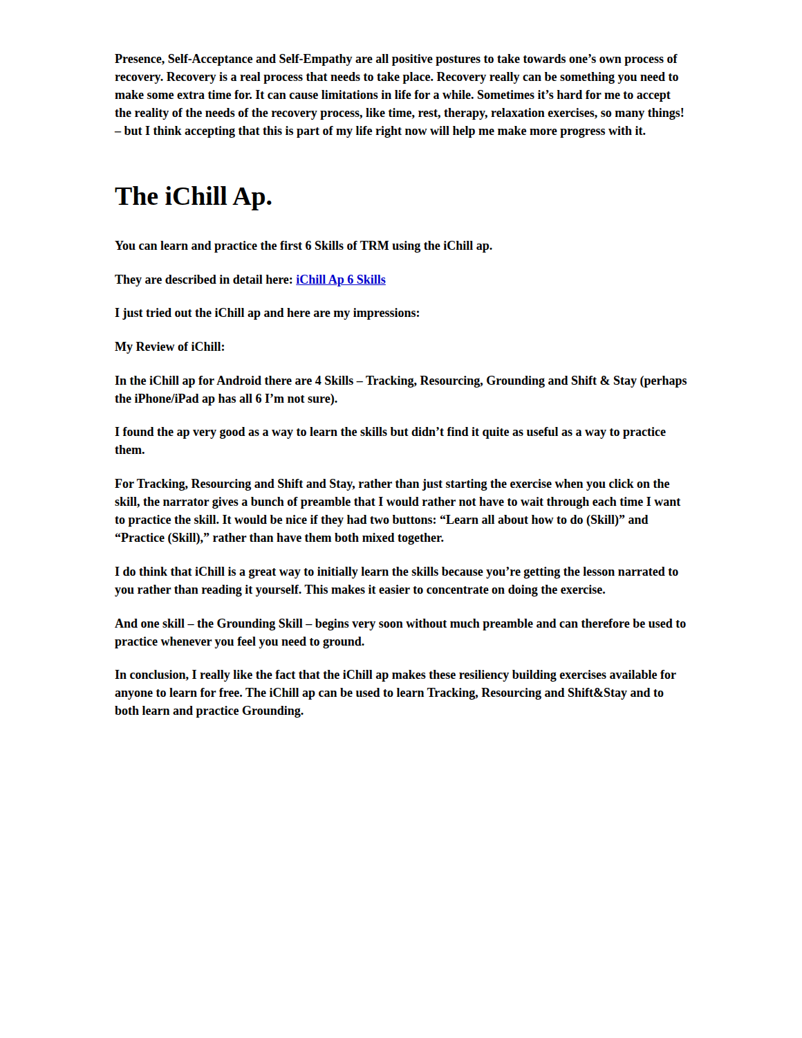Presence, Self-Acceptance and Self-Empathy are all positive postures to take towards one’s own process of recovery. Recovery is a real process that needs to take place. Recovery really can be something you need to make some extra time for. It can cause limitations in life for a while. Sometimes it’s hard for me to accept the reality of the needs of the recovery process, like time, rest, therapy, relaxation exercises, so many things! – but I think accepting that this is part of my life right now will help me make more progress with it.
The iChill Ap.
You can learn and practice the first 6 Skills of TRM using the iChill ap.
They are described in detail here: iChill Ap 6 Skills
I just tried out the iChill ap and here are my impressions:
My Review of iChill:
In the iChill ap for Android there are 4 Skills – Tracking, Resourcing, Grounding and Shift & Stay (perhaps the iPhone/iPad ap has all 6 I’m not sure).
I found the ap very good as a way to learn the skills but didn’t find it quite as useful as a way to practice them.
For Tracking, Resourcing and Shift and Stay, rather than just starting the exercise when you click on the skill, the narrator gives a bunch of preamble that I would rather not have to wait through each time I want to practice the skill. It would be nice if they had two buttons: “Learn all about how to do (Skill)” and “Practice (Skill),” rather than have them both mixed together.
I do think that iChill is a great way to initially learn the skills because you’re getting the lesson narrated to you rather than reading it yourself. This makes it easier to concentrate on doing the exercise.
And one skill – the Grounding Skill – begins very soon without much preamble and can therefore be used to practice whenever you feel you need to ground.
In conclusion, I really like the fact that the iChill ap makes these resiliency building exercises available for anyone to learn for free. The iChill ap can be used to learn Tracking, Resourcing and Shift&Stay and to both learn and practice Grounding.